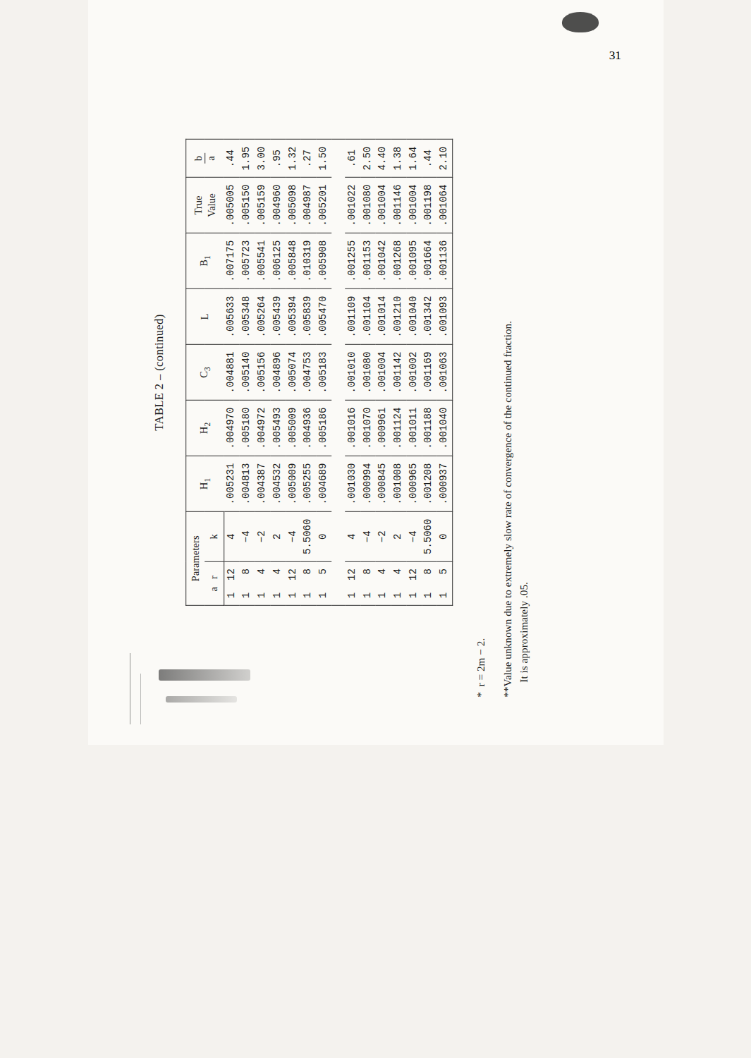31
TABLE 2 – (continued)
| Parameters | H 1 | H 2 | C 3 | L | B 1 | True Value | b a |
| --- | --- | --- | --- | --- | --- | --- | --- |
| a r | k |
| 1 12 | 4 | .005231 | .004970 | .004881 | .005633 | .007175 | .005005 | .44 |
| 1 8 | −4 | .004813 | .005180 | .005140 | .005348 | .005723 | .005150 | 1.95 |
| 1 4 | −2 | .004387 | .004972 | .005156 | .005264 | .005541 | .005159 | 3.00 |
| 1 4 | 2 | .004532 | .005493 | .004896 | .005439 | .006125 | .004960 | .95 |
| 1 12 | −4 | .005009 | .005009 | .005074 | .005394 | .005848 | .005098 | 1.32 |
| 1 8 | 5.5060 | .005255 | .004936 | .004753 | .005839 | .010319 | .004987 | .27 |
| 1 5 | 0 | .004689 | .005186 | .005183 | .005470 | .005908 | .005201 | 1.50 |
| 1 12 | 4 | .001030 | .001016 | .001010 | .001109 | .001255 | .001022 | .61 |
| 1 8 | −4 | .000994 | .001070 | .001080 | .001104 | .001153 | .001080 | 2.50 |
| 1 4 | −2 | .000845 | .000961 | .001004 | .001014 | .001042 | .001004 | 4.40 |
| 1 4 | 2 | .001008 | .001124 | .001142 | .001210 | .001268 | .001146 | 1.38 |
| 1 12 | −4 | .000965 | .001011 | .001002 | .001040 | .001095 | .001004 | 1.64 |
| 1 8 | 5.5060 | .001208 | .001188 | .001169 | .001342 | .001664 | .001198 | .44 |
| 1 5 | 0 | .000937 | .001040 | .001063 | .001093 | .001136 | .001064 | 2.10 |
* r = 2m − 2.
**Value unknown due to extremely slow rate of convergence of the continued fraction.
It is approximately .05.